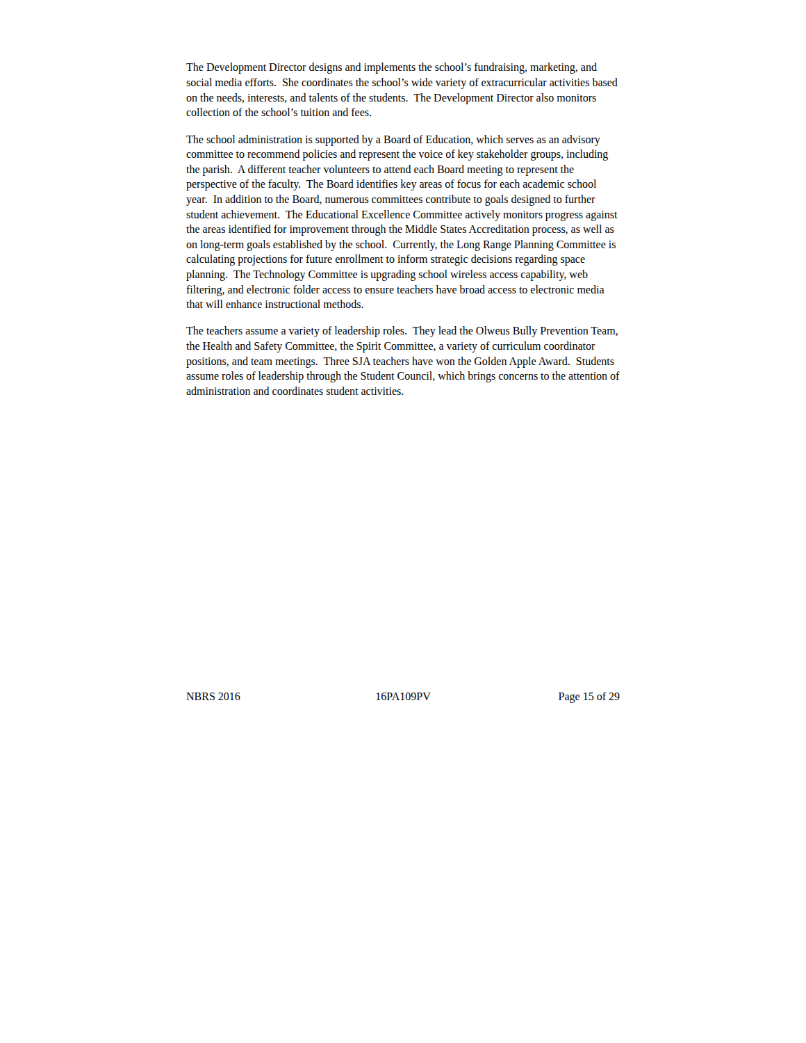The Development Director designs and implements the school’s fundraising, marketing, and social media efforts. She coordinates the school’s wide variety of extracurricular activities based on the needs, interests, and talents of the students. The Development Director also monitors collection of the school’s tuition and fees.
The school administration is supported by a Board of Education, which serves as an advisory committee to recommend policies and represent the voice of key stakeholder groups, including the parish. A different teacher volunteers to attend each Board meeting to represent the perspective of the faculty. The Board identifies key areas of focus for each academic school year. In addition to the Board, numerous committees contribute to goals designed to further student achievement. The Educational Excellence Committee actively monitors progress against the areas identified for improvement through the Middle States Accreditation process, as well as on long-term goals established by the school. Currently, the Long Range Planning Committee is calculating projections for future enrollment to inform strategic decisions regarding space planning. The Technology Committee is upgrading school wireless access capability, web filtering, and electronic folder access to ensure teachers have broad access to electronic media that will enhance instructional methods.
The teachers assume a variety of leadership roles. They lead the Olweus Bully Prevention Team, the Health and Safety Committee, the Spirit Committee, a variety of curriculum coordinator positions, and team meetings. Three SJA teachers have won the Golden Apple Award. Students assume roles of leadership through the Student Council, which brings concerns to the attention of administration and coordinates student activities.
| NBRS 2016 | 16PA109PV | Page 15 of 29 |